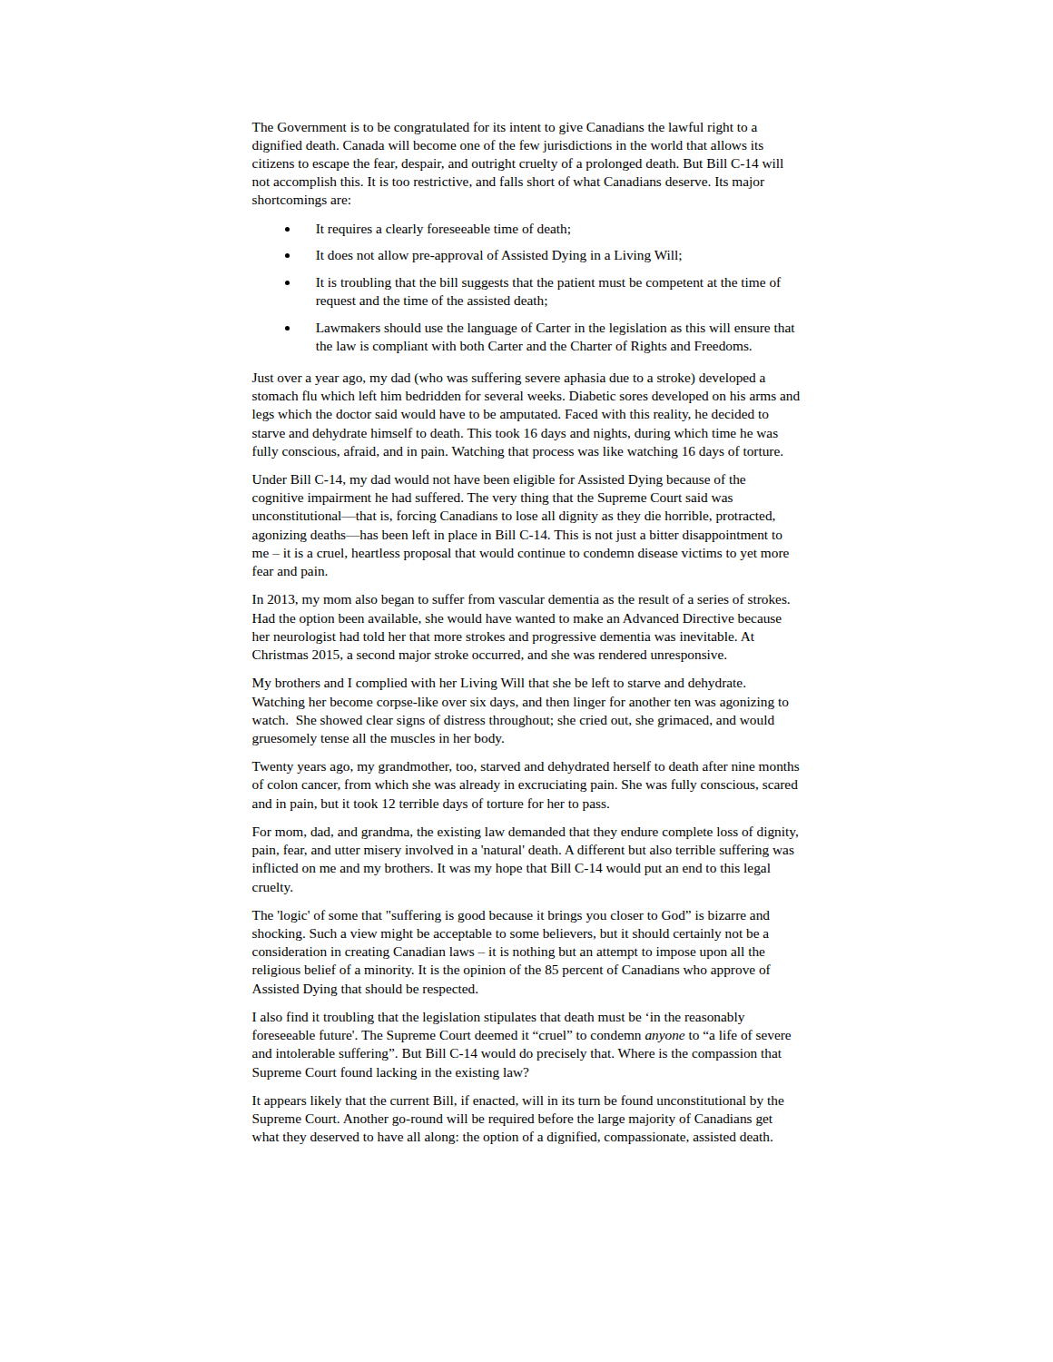The Government is to be congratulated for its intent to give Canadians the lawful right to a dignified death. Canada will become one of the few jurisdictions in the world that allows its citizens to escape the fear, despair, and outright cruelty of a prolonged death. But Bill C-14 will not accomplish this. It is too restrictive, and falls short of what Canadians deserve. Its major shortcomings are:
It requires a clearly foreseeable time of death;
It does not allow pre-approval of Assisted Dying in a Living Will;
It is troubling that the bill suggests that the patient must be competent at the time of request and the time of the assisted death;
Lawmakers should use the language of Carter in the legislation as this will ensure that the law is compliant with both Carter and the Charter of Rights and Freedoms.
Just over a year ago, my dad (who was suffering severe aphasia due to a stroke) developed a stomach flu which left him bedridden for several weeks. Diabetic sores developed on his arms and legs which the doctor said would have to be amputated. Faced with this reality, he decided to starve and dehydrate himself to death. This took 16 days and nights, during which time he was fully conscious, afraid, and in pain. Watching that process was like watching 16 days of torture.
Under Bill C-14, my dad would not have been eligible for Assisted Dying because of the cognitive impairment he had suffered. The very thing that the Supreme Court said was unconstitutional—that is, forcing Canadians to lose all dignity as they die horrible, protracted, agonizing deaths—has been left in place in Bill C-14. This is not just a bitter disappointment to me – it is a cruel, heartless proposal that would continue to condemn disease victims to yet more fear and pain.
In 2013, my mom also began to suffer from vascular dementia as the result of a series of strokes. Had the option been available, she would have wanted to make an Advanced Directive because her neurologist had told her that more strokes and progressive dementia was inevitable. At Christmas 2015, a second major stroke occurred, and she was rendered unresponsive.
My brothers and I complied with her Living Will that she be left to starve and dehydrate. Watching her become corpse-like over six days, and then linger for another ten was agonizing to watch. She showed clear signs of distress throughout; she cried out, she grimaced, and would gruesomely tense all the muscles in her body.
Twenty years ago, my grandmother, too, starved and dehydrated herself to death after nine months of colon cancer, from which she was already in excruciating pain. She was fully conscious, scared and in pain, but it took 12 terrible days of torture for her to pass.
For mom, dad, and grandma, the existing law demanded that they endure complete loss of dignity, pain, fear, and utter misery involved in a 'natural' death. A different but also terrible suffering was inflicted on me and my brothers. It was my hope that Bill C-14 would put an end to this legal cruelty.
The 'logic' of some that "suffering is good because it brings you closer to God” is bizarre and shocking. Such a view might be acceptable to some believers, but it should certainly not be a consideration in creating Canadian laws – it is nothing but an attempt to impose upon all the religious belief of a minority. It is the opinion of the 85 percent of Canadians who approve of Assisted Dying that should be respected.
I also find it troubling that the legislation stipulates that death must be ‘in the reasonably foreseeable future'. The Supreme Court deemed it “cruel” to condemn anyone to “a life of severe and intolerable suffering”. But Bill C-14 would do precisely that. Where is the compassion that Supreme Court found lacking in the existing law?
It appears likely that the current Bill, if enacted, will in its turn be found unconstitutional by the Supreme Court. Another go-round will be required before the large majority of Canadians get what they deserved to have all along: the option of a dignified, compassionate, assisted death.